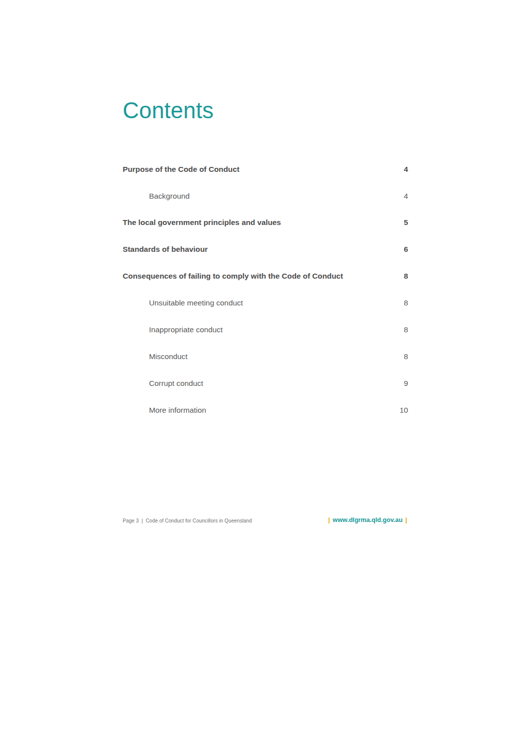Contents
Purpose of the Code of Conduct 4
Background 4
The local government principles and values 5
Standards of behaviour 6
Consequences of failing to comply with the Code of Conduct 8
Unsuitable meeting conduct 8
Inappropriate conduct 8
Misconduct 8
Corrupt conduct 9
More information 10
Page 3 | Code of Conduct for Councillors in Queensland
| www.dlgrma.qld.gov.au |